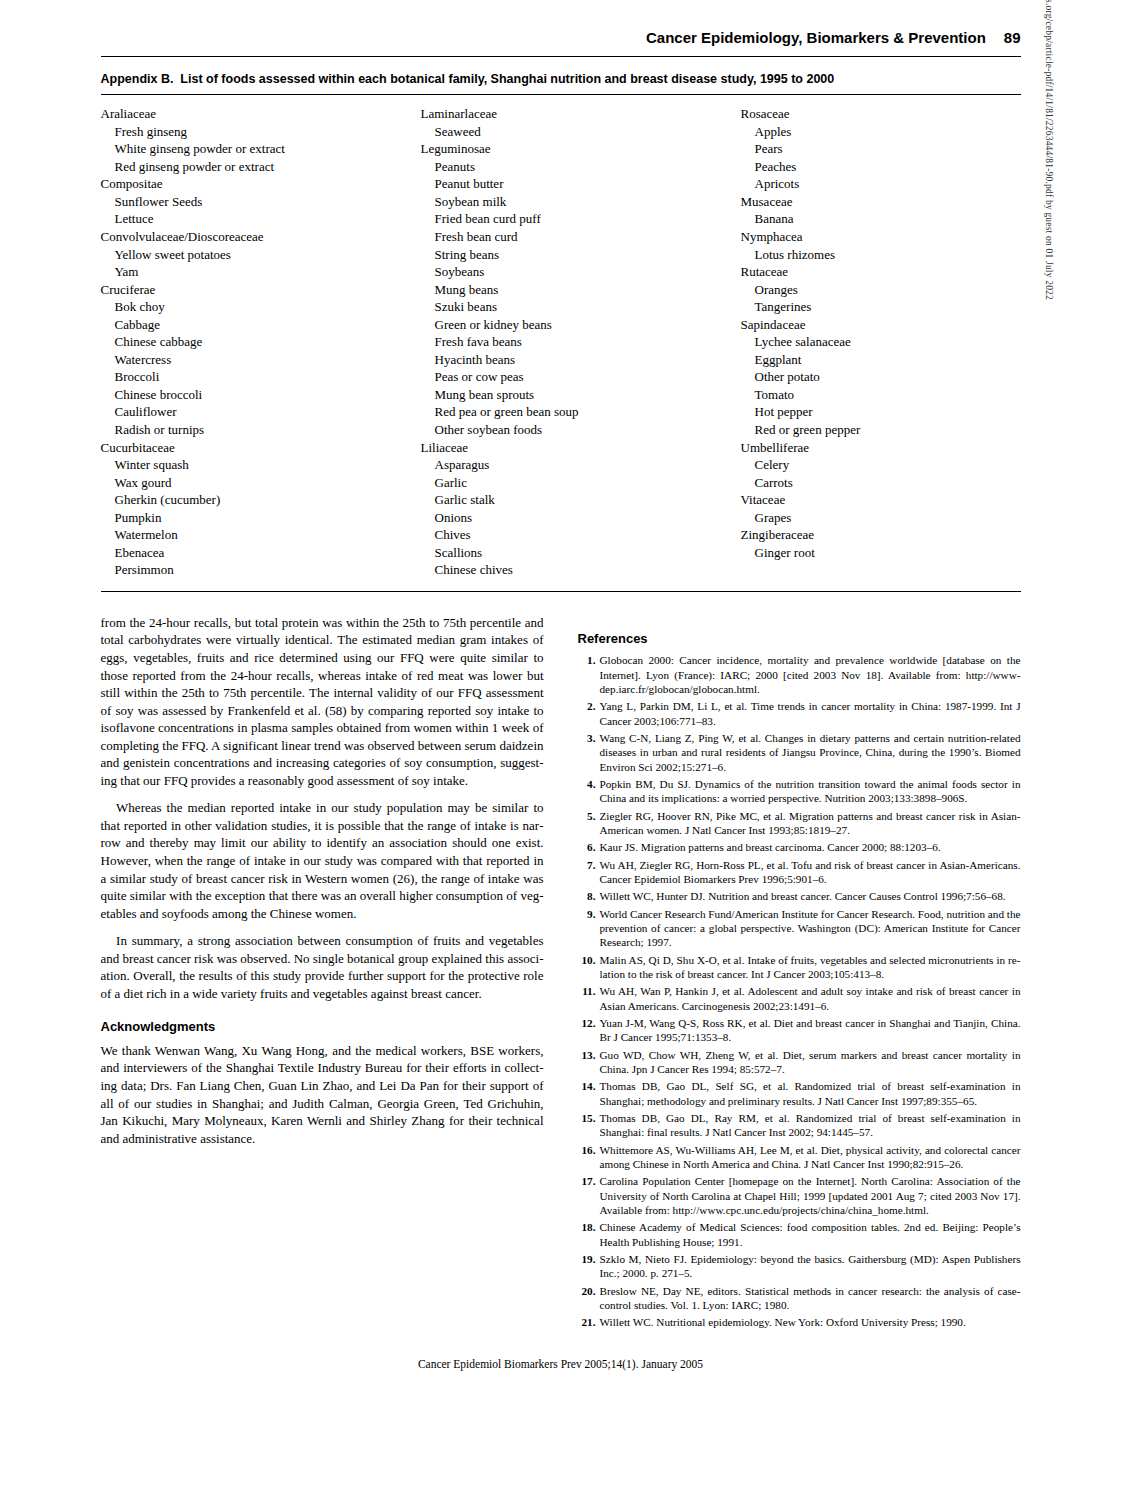Cancer Epidemiology, Biomarkers & Prevention 89
Appendix B. List of foods assessed within each botanical family, Shanghai nutrition and breast disease study, 1995 to 2000
Araliaceae
Fresh ginseng
White ginseng powder or extract
Red ginseng powder or extract
Compositae
Sunflower Seeds
Lettuce
Convolvulaceae/Dioscoreaceae
Yellow sweet potatoes
Yam
Cruciferae
Bok choy
Cabbage
Chinese cabbage
Watercress
Broccoli
Chinese broccoli
Cauliflower
Radish or turnips
Cucurbitaceae
Winter squash
Wax gourd
Gherkin (cucumber)
Pumpkin
Watermelon
Ebenacea
Persimmon
Laminarlaceae
Seaweed
Leguminosae
Peanuts
Peanut butter
Soybean milk
Fried bean curd puff
Fresh bean curd
String beans
Soybeans
Mung beans
Szuki beans
Green or kidney beans
Fresh fava beans
Hyacinth beans
Peas or cow peas
Mung bean sprouts
Red pea or green bean soup
Other soybean foods
Liliaceae
Asparagus
Garlic
Garlic stalk
Onions
Chives
Scallions
Chinese chives
Rosaceae
Apples
Pears
Peaches
Apricots
Musaceae
Banana
Nymphacea
Lotus rhizomes
Rutaceae
Oranges
Tangerines
Sapindaceae
Lychee salanaceae
Eggplant
Other potato
Tomato
Hot pepper
Red or green pepper
Umbelliferae
Celery
Carrots
Vitaceae
Grapes
Zingiberaceae
Ginger root
from the 24-hour recalls, but total protein was within the 25th to 75th percentile and total carbohydrates were virtually identical. The estimated median gram intakes of eggs, vegetables, fruits and rice determined using our FFQ were quite similar to those reported from the 24-hour recalls, whereas intake of red meat was lower but still within the 25th to 75th percentile. The internal validity of our FFQ assessment of soy was assessed by Frankenfeld et al. (58) by comparing reported soy intake to isoflavone concentrations in plasma samples obtained from women within 1 week of completing the FFQ. A significant linear trend was observed between serum daidzein and genistein concentrations and increasing categories of soy consumption, suggesting that our FFQ provides a reasonably good assessment of soy intake.
Whereas the median reported intake in our study population may be similar to that reported in other validation studies, it is possible that the range of intake is narrow and thereby may limit our ability to identify an association should one exist. However, when the range of intake in our study was compared with that reported in a similar study of breast cancer risk in Western women (26), the range of intake was quite similar with the exception that there was an overall higher consumption of vegetables and soyfoods among the Chinese women.
In summary, a strong association between consumption of fruits and vegetables and breast cancer risk was observed. No single botanical group explained this association. Overall, the results of this study provide further support for the protective role of a diet rich in a wide variety fruits and vegetables against breast cancer.
Acknowledgments
We thank Wenwan Wang, Xu Wang Hong, and the medical workers, BSE workers, and interviewers of the Shanghai Textile Industry Bureau for their efforts in collecting data; Drs. Fan Liang Chen, Guan Lin Zhao, and Lei Da Pan for their support of all of our studies in Shanghai; and Judith Calman, Georgia Green, Ted Grichuhin, Jan Kikuchi, Mary Molyneaux, Karen Wernli and Shirley Zhang for their technical and administrative assistance.
References
Globocan 2000: Cancer incidence, mortality and prevalence worldwide [database on the Internet]. Lyon (France): IARC; 2000 [cited 2003 Nov 18]. Available from: http://www-dep.iarc.fr/globocan/globocan.html.
Yang L, Parkin DM, Li L, et al. Time trends in cancer mortality in China: 1987-1999. Int J Cancer 2003;106:771–83.
Wang C-N, Liang Z, Ping W, et al. Changes in dietary patterns and certain nutrition-related diseases in urban and rural residents of Jiangsu Province, China, during the 1990’s. Biomed Environ Sci 2002;15:271–6.
Popkin BM, Du SJ. Dynamics of the nutrition transition toward the animal foods sector in China and its implications: a worried perspective. Nutrition 2003;133:3898–906S.
Ziegler RG, Hoover RN, Pike MC, et al. Migration patterns and breast cancer risk in Asian-American women. J Natl Cancer Inst 1993;85:1819–27.
Kaur JS. Migration patterns and breast carcinoma. Cancer 2000; 88:1203–6.
Wu AH, Ziegler RG, Horn-Ross PL, et al. Tofu and risk of breast cancer in Asian-Americans. Cancer Epidemiol Biomarkers Prev 1996;5:901–6.
Willett WC, Hunter DJ. Nutrition and breast cancer. Cancer Causes Control 1996;7:56–68.
World Cancer Research Fund/American Institute for Cancer Research. Food, nutrition and the prevention of cancer: a global perspective. Washington (DC): American Institute for Cancer Research; 1997.
Malin AS, Qi D, Shu X-O, et al. Intake of fruits, vegetables and selected micronutrients in relation to the risk of breast cancer. Int J Cancer 2003;105:413–8.
Wu AH, Wan P, Hankin J, et al. Adolescent and adult soy intake and risk of breast cancer in Asian Americans. Carcinogenesis 2002;23:1491–6.
Yuan J-M, Wang Q-S, Ross RK, et al. Diet and breast cancer in Shanghai and Tianjin, China. Br J Cancer 1995;71:1353–8.
Guo WD, Chow WH, Zheng W, et al. Diet, serum markers and breast cancer mortality in China. Jpn J Cancer Res 1994; 85:572–7.
Thomas DB, Gao DL, Self SG, et al. Randomized trial of breast self-examination in Shanghai; methodology and preliminary results. J Natl Cancer Inst 1997;89:355–65.
Thomas DB, Gao DL, Ray RM, et al. Randomized trial of breast self-examination in Shanghai: final results. J Natl Cancer Inst 2002; 94:1445–57.
Whittemore AS, Wu-Williams AH, Lee M, et al. Diet, physical activity, and colorectal cancer among Chinese in North America and China. J Natl Cancer Inst 1990;82:915–26.
Carolina Population Center [homepage on the Internet]. North Carolina: Association of the University of North Carolina at Chapel Hill; 1999 [updated 2001 Aug 7; cited 2003 Nov 17]. Available from: http://www.cpc.unc.edu/projects/china/china_home.html.
Chinese Academy of Medical Sciences: food composition tables. 2nd ed. Beijing: People’s Health Publishing House; 1991.
Szklo M, Nieto FJ. Epidemiology: beyond the basics. Gaithersburg (MD): Aspen Publishers Inc.; 2000. p. 271–5.
Breslow NE, Day NE, editors. Statistical methods in cancer research: the analysis of case-control studies. Vol. 1. Lyon: IARC; 1980.
Willett WC. Nutritional epidemiology. New York: Oxford University Press; 1990.
Cancer Epidemiol Biomarkers Prev 2005;14(1). January 2005
Downloaded from http://aacrjournals.org/cebp/article-pdf/14/1/81/2263444/81-90.pdf by guest on 01 July 2022